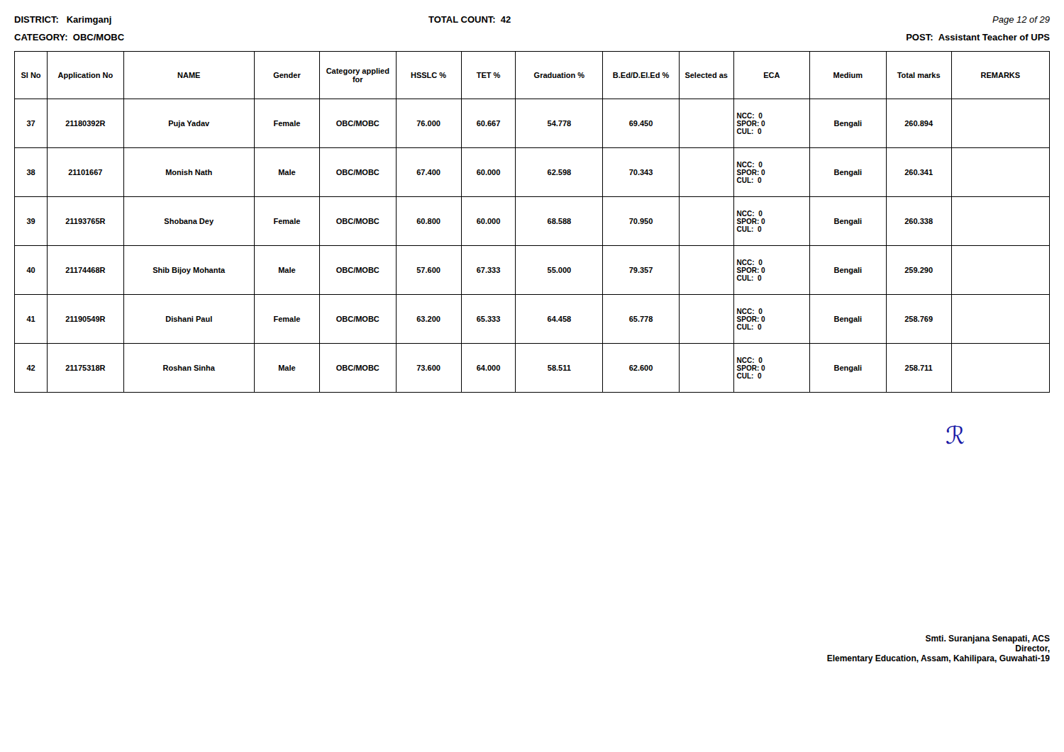DISTRICT: Karimganj
CATEGORY: OBC/MOBC
TOTAL COUNT: 42
Page 12 of 29
POST: Assistant Teacher of UPS
| Sl No | Application No | NAME | Gender | Category applied for | HSSLC % | TET % | Graduation % | B.Ed/D.El.Ed % | Selected as | ECA | Medium | Total marks | REMARKS |
| --- | --- | --- | --- | --- | --- | --- | --- | --- | --- | --- | --- | --- | --- |
| 37 | 21180392R | Puja Yadav | Female | OBC/MOBC | 76.000 | 60.667 | 54.778 | 69.450 | | NCC: 0 SPOR: 0 CUL: 0 | Bengali | 260.894 | |
| 38 | 21101667 | Monish Nath | Male | OBC/MOBC | 67.400 | 60.000 | 62.598 | 70.343 | | NCC: 0 SPOR: 0 CUL: 0 | Bengali | 260.341 | |
| 39 | 21193765R | Shobana Dey | Female | OBC/MOBC | 60.800 | 60.000 | 68.588 | 70.950 | | NCC: 0 SPOR: 0 CUL: 0 | Bengali | 260.338 | |
| 40 | 21174468R | Shib Bijoy Mohanta | Male | OBC/MOBC | 57.600 | 67.333 | 55.000 | 79.357 | | NCC: 0 SPOR: 0 CUL: 0 | Bengali | 259.290 | |
| 41 | 21190549R | Dishani Paul | Female | OBC/MOBC | 63.200 | 65.333 | 64.458 | 65.778 | | NCC: 0 SPOR: 0 CUL: 0 | Bengali | 258.769 | |
| 42 | 21175318R | Roshan Sinha | Male | OBC/MOBC | 73.600 | 64.000 | 58.511 | 62.600 | | NCC: 0 SPOR: 0 CUL: 0 | Bengali | 258.711 | |
ℛ
Smti. Suranjana Senapati, ACS
Director,
Elementary Education, Assam, Kahilipara, Guwahati-19